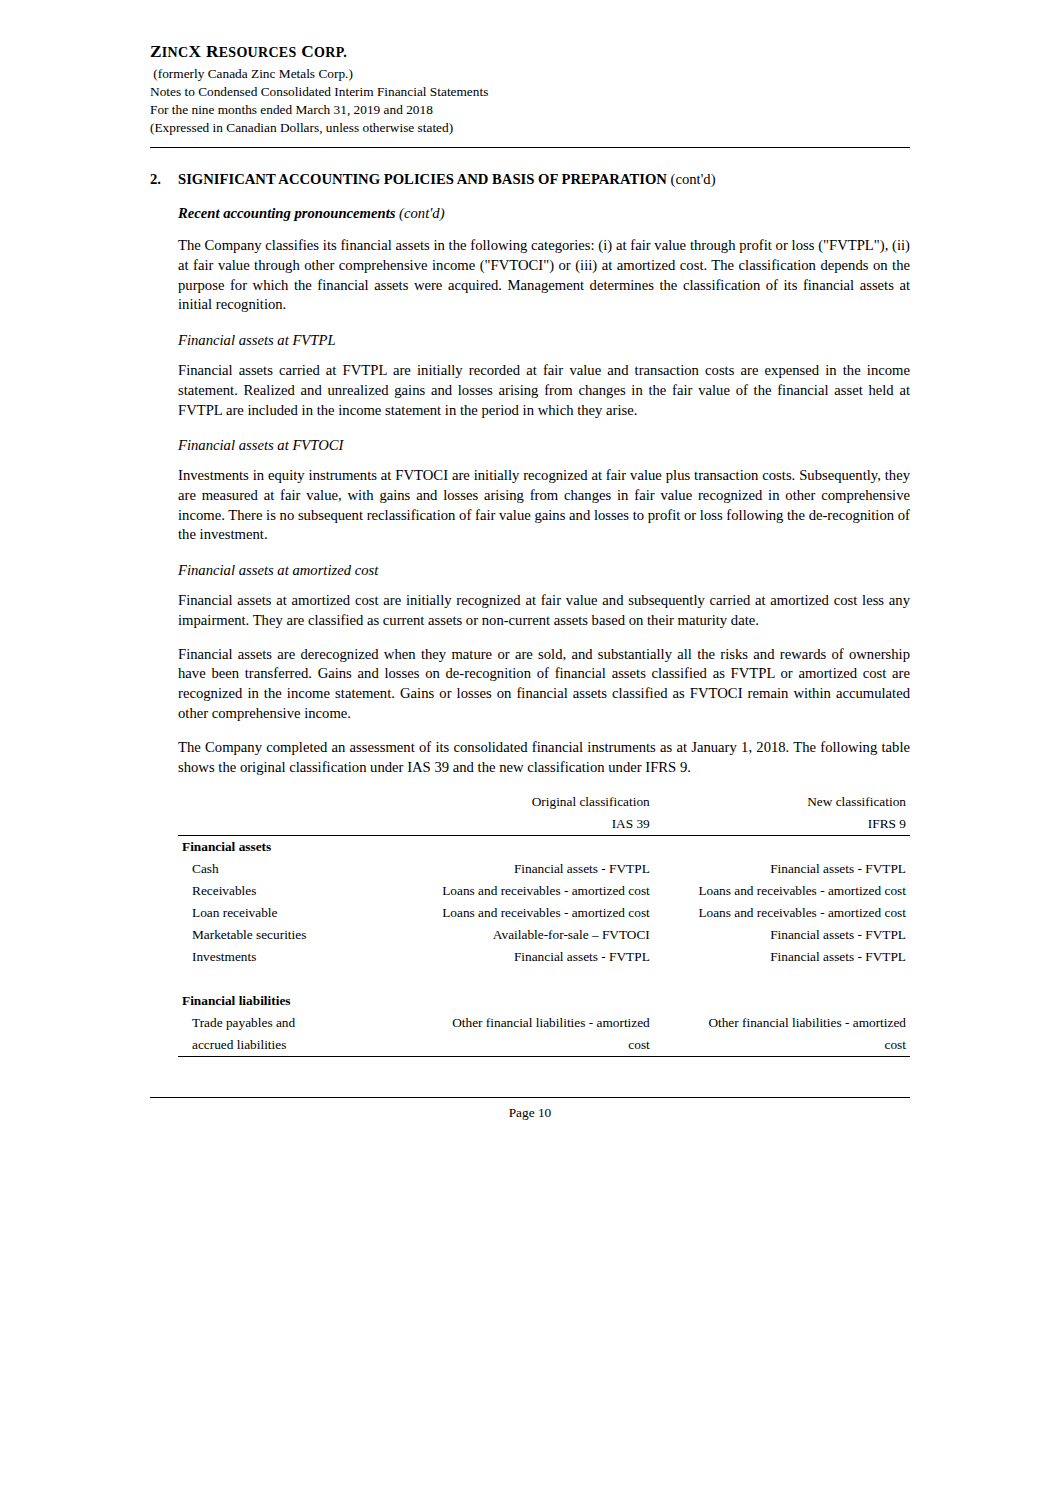ZINCX RESOURCES CORP.
(formerly Canada Zinc Metals Corp.)
Notes to Condensed Consolidated Interim Financial Statements
For the nine months ended March 31, 2019 and 2018
(Expressed in Canadian Dollars, unless otherwise stated)
2. SIGNIFICANT ACCOUNTING POLICIES AND BASIS OF PREPARATION (cont'd)
Recent accounting pronouncements (cont'd)
The Company classifies its financial assets in the following categories: (i) at fair value through profit or loss ("FVTPL"), (ii) at fair value through other comprehensive income ("FVTOCI") or (iii) at amortized cost. The classification depends on the purpose for which the financial assets were acquired. Management determines the classification of its financial assets at initial recognition.
Financial assets at FVTPL
Financial assets carried at FVTPL are initially recorded at fair value and transaction costs are expensed in the income statement. Realized and unrealized gains and losses arising from changes in the fair value of the financial asset held at FVTPL are included in the income statement in the period in which they arise.
Financial assets at FVTOCI
Investments in equity instruments at FVTOCI are initially recognized at fair value plus transaction costs. Subsequently, they are measured at fair value, with gains and losses arising from changes in fair value recognized in other comprehensive income. There is no subsequent reclassification of fair value gains and losses to profit or loss following the de-recognition of the investment.
Financial assets at amortized cost
Financial assets at amortized cost are initially recognized at fair value and subsequently carried at amortized cost less any impairment. They are classified as current assets or non-current assets based on their maturity date.
Financial assets are derecognized when they mature or are sold, and substantially all the risks and rewards of ownership have been transferred. Gains and losses on de-recognition of financial assets classified as FVTPL or amortized cost are recognized in the income statement. Gains or losses on financial assets classified as FVTOCI remain within accumulated other comprehensive income.
The Company completed an assessment of its consolidated financial instruments as at January 1, 2018. The following table shows the original classification under IAS 39 and the new classification under IFRS 9.
| | Original classification | New classification |
| --- | --- | --- |
| | IAS 39 | IFRS 9 |
| Financial assets | | |
| Cash | Financial assets - FVTPL | Financial assets - FVTPL |
| Receivables | Loans and receivables - amortized cost | Loans and receivables - amortized cost |
| Loan receivable | Loans and receivables - amortized cost | Loans and receivables - amortized cost |
| Marketable securities | Available-for-sale – FVTOCI | Financial assets - FVTPL |
| Investments | Financial assets - FVTPL | Financial assets - FVTPL |
| Financial liabilities | | |
| Trade payables and | Other financial liabilities - amortized | Other financial liabilities - amortized |
| accrued liabilities | cost | cost |
Page 10